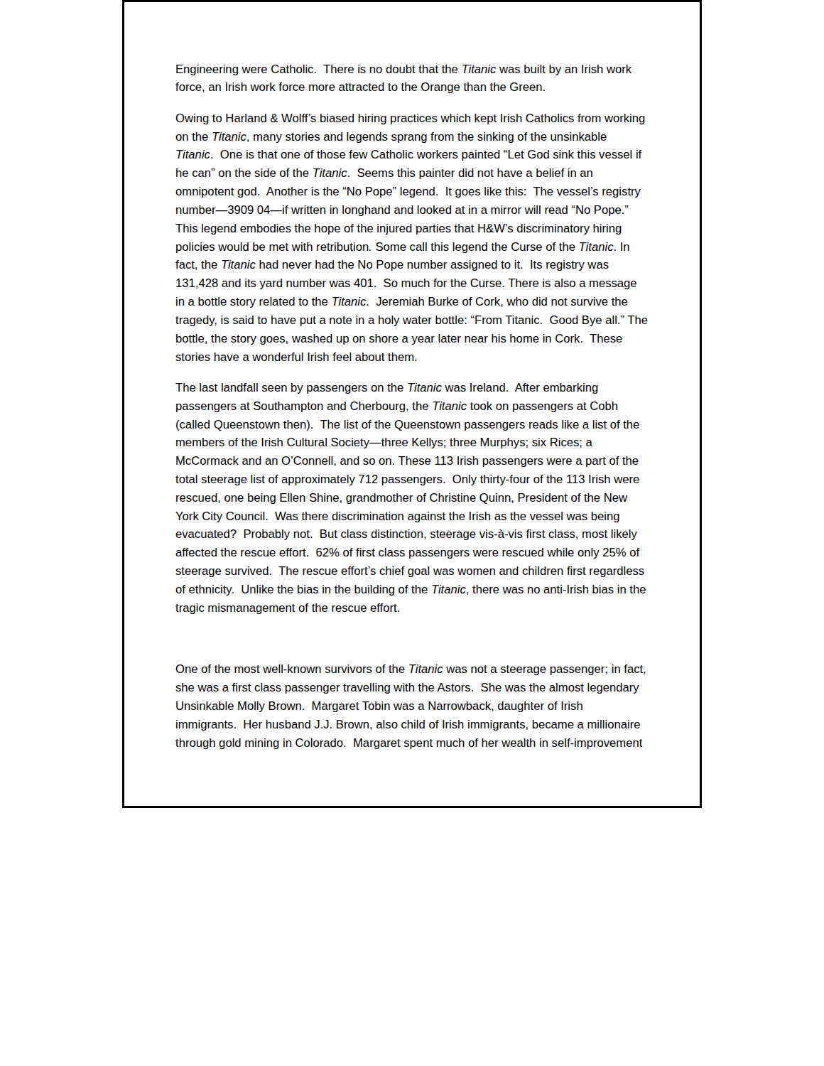Engineering were Catholic. There is no doubt that the Titanic was built by an Irish work force, an Irish work force more attracted to the Orange than the Green.
Owing to Harland & Wolff’s biased hiring practices which kept Irish Catholics from working on the Titanic, many stories and legends sprang from the sinking of the unsinkable Titanic. One is that one of those few Catholic workers painted “Let God sink this vessel if he can” on the side of the Titanic. Seems this painter did not have a belief in an omnipotent god. Another is the “No Pope” legend. It goes like this: The vessel’s registry number—3909 04—if written in longhand and looked at in a mirror will read “No Pope.” This legend embodies the hope of the injured parties that H&W’s discriminatory hiring policies would be met with retribution. Some call this legend the Curse of the Titanic. In fact, the Titanic had never had the No Pope number assigned to it. Its registry was 131,428 and its yard number was 401. So much for the Curse. There is also a message in a bottle story related to the Titanic. Jeremiah Burke of Cork, who did not survive the tragedy, is said to have put a note in a holy water bottle: “From Titanic. Good Bye all.” The bottle, the story goes, washed up on shore a year later near his home in Cork. These stories have a wonderful Irish feel about them.
The last landfall seen by passengers on the Titanic was Ireland. After embarking passengers at Southampton and Cherbourg, the Titanic took on passengers at Cobh (called Queenstown then). The list of the Queenstown passengers reads like a list of the members of the Irish Cultural Society—three Kellys; three Murphys; six Rices; a McCormack and an O’Connell, and so on. These 113 Irish passengers were a part of the total steerage list of approximately 712 passengers. Only thirty-four of the 113 Irish were rescued, one being Ellen Shine, grandmother of Christine Quinn, President of the New York City Council. Was there discrimination against the Irish as the vessel was being evacuated? Probably not. But class distinction, steerage vis-à-vis first class, most likely affected the rescue effort. 62% of first class passengers were rescued while only 25% of steerage survived. The rescue effort’s chief goal was women and children first regardless of ethnicity. Unlike the bias in the building of the Titanic, there was no anti-Irish bias in the tragic mismanagement of the rescue effort.
One of the most well-known survivors of the Titanic was not a steerage passenger; in fact, she was a first class passenger travelling with the Astors. She was the almost legendary Unsinkable Molly Brown. Margaret Tobin was a Narrowback, daughter of Irish immigrants. Her husband J.J. Brown, also child of Irish immigrants, became a millionaire through gold mining in Colorado. Margaret spent much of her wealth in self-improvement